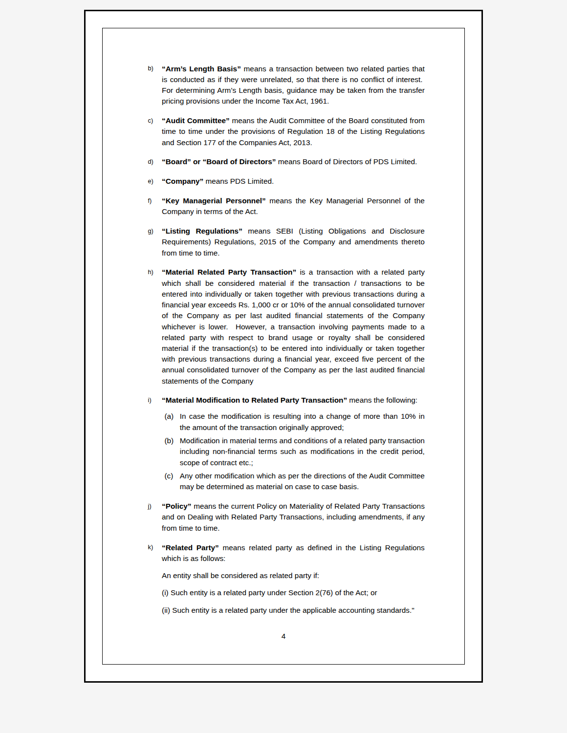b) “Arm’s Length Basis” means a transaction between two related parties that is conducted as if they were unrelated, so that there is no conflict of interest. For determining Arm’s Length basis, guidance may be taken from the transfer pricing provisions under the Income Tax Act, 1961.
c) “Audit Committee” means the Audit Committee of the Board constituted from time to time under the provisions of Regulation 18 of the Listing Regulations and Section 177 of the Companies Act, 2013.
d) “Board” or “Board of Directors” means Board of Directors of PDS Limited.
e) “Company” means PDS Limited.
f) “Key Managerial Personnel” means the Key Managerial Personnel of the Company in terms of the Act.
g) “Listing Regulations” means SEBI (Listing Obligations and Disclosure Requirements) Regulations, 2015 of the Company and amendments thereto from time to time.
h) “Material Related Party Transaction” is a transaction with a related party which shall be considered material if the transaction / transactions to be entered into individually or taken together with previous transactions during a financial year exceeds Rs. 1,000 cr or 10% of the annual consolidated turnover of the Company as per last audited financial statements of the Company whichever is lower. However, a transaction involving payments made to a related party with respect to brand usage or royalty shall be considered material if the transaction(s) to be entered into individually or taken together with previous transactions during a financial year, exceed five percent of the annual consolidated turnover of the Company as per the last audited financial statements of the Company
i) “Material Modification to Related Party Transaction” means the following:
(a) In case the modification is resulting into a change of more than 10% in the amount of the transaction originally approved;
(b) Modification in material terms and conditions of a related party transaction including non-financial terms such as modifications in the credit period, scope of contract etc.;
(c) Any other modification which as per the directions of the Audit Committee may be determined as material on case to case basis.
j) “Policy” means the current Policy on Materiality of Related Party Transactions and on Dealing with Related Party Transactions, including amendments, if any from time to time.
k) “Related Party” means related party as defined in the Listing Regulations which is as follows:
An entity shall be considered as related party if:
(i) Such entity is a related party under Section 2(76) of the Act; or
(ii) Such entity is a related party under the applicable accounting standards."
4